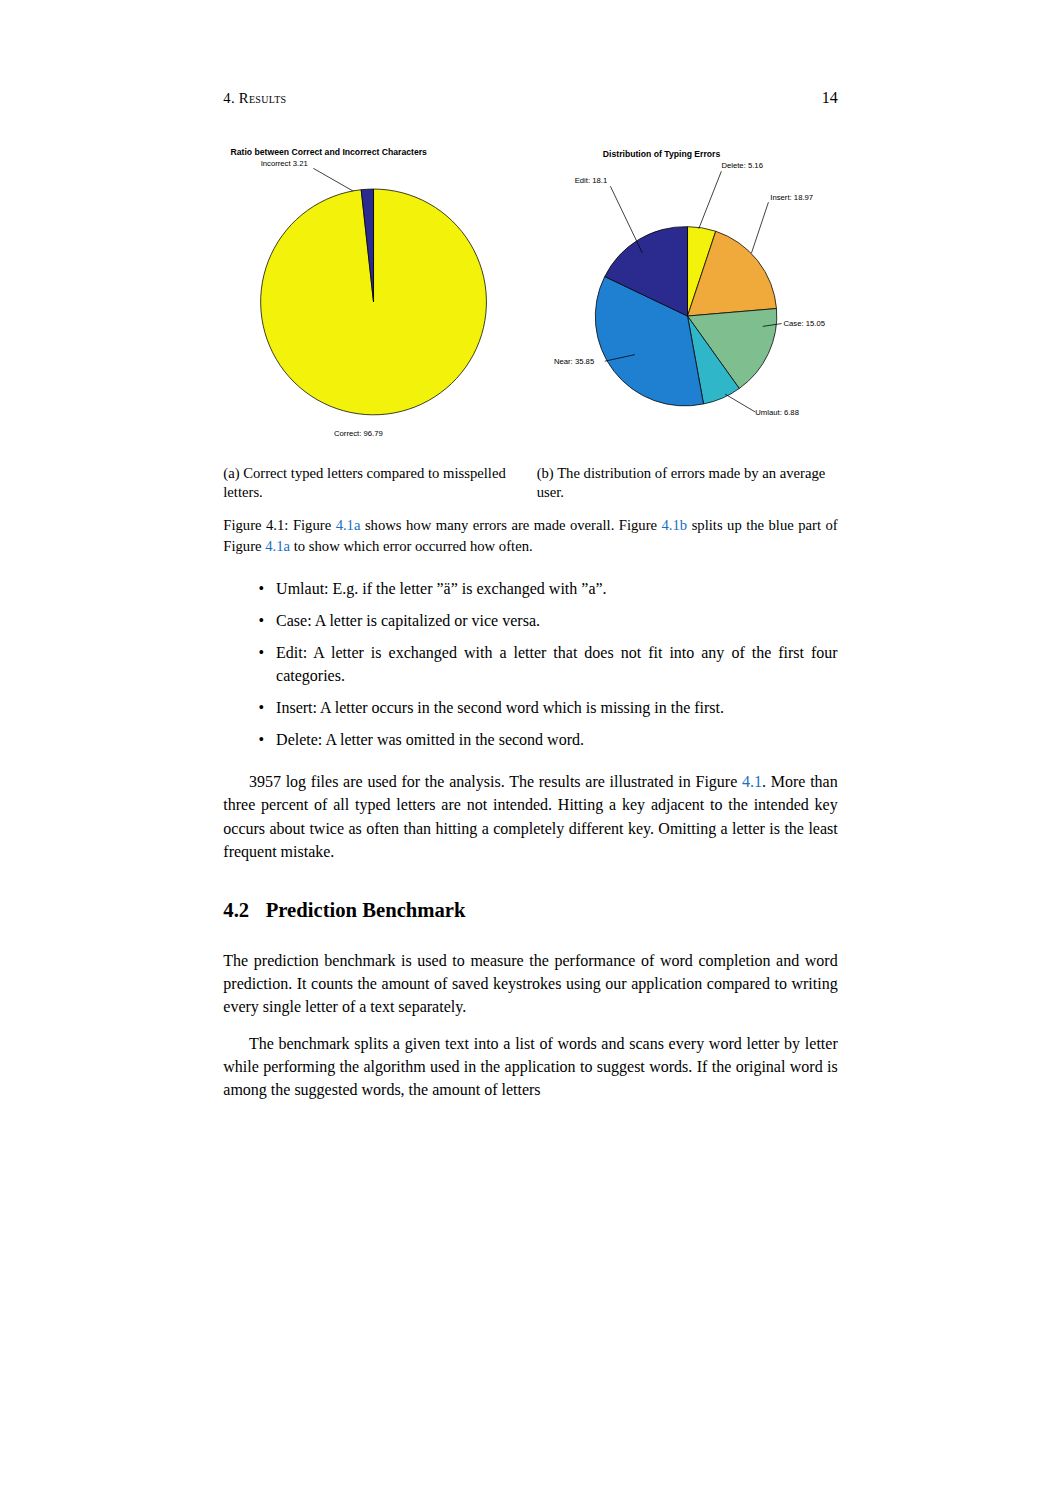4. Results
14
Ratio between Correct and Incorrect Characters Incorrect 3.21 Correct: 96.79
(a) Correct typed letters compared to misspelled letters.
Distribution of Typing Errors Delete: 5.16 Insert: 18.97 Case: 15.05 Umlaut: 6.88 Near: 35.85 Edit: 18.1
(b) The distribution of errors made by an average user.
Figure 4.1: Figure 4.1a shows how many errors are made overall. Figure 4.1b splits up the blue part of Figure 4.1a to show which error occurred how often.
Umlaut: E.g. if the letter ”ä” is exchanged with ”a”.
Case: A letter is capitalized or vice versa.
Edit: A letter is exchanged with a letter that does not fit into any of the first four categories.
Insert: A letter occurs in the second word which is missing in the first.
Delete: A letter was omitted in the second word.
3957 log files are used for the analysis. The results are illustrated in Figure 4.1. More than three percent of all typed letters are not intended. Hitting a key adjacent to the intended key occurs about twice as often than hitting a completely different key. Omitting a letter is the least frequent mistake.
4.2 Prediction Benchmark
The prediction benchmark is used to measure the performance of word completion and word prediction. It counts the amount of saved keystrokes using our application compared to writing every single letter of a text separately.
The benchmark splits a given text into a list of words and scans every word letter by letter while performing the algorithm used in the application to suggest words. If the original word is among the suggested words, the amount of letters